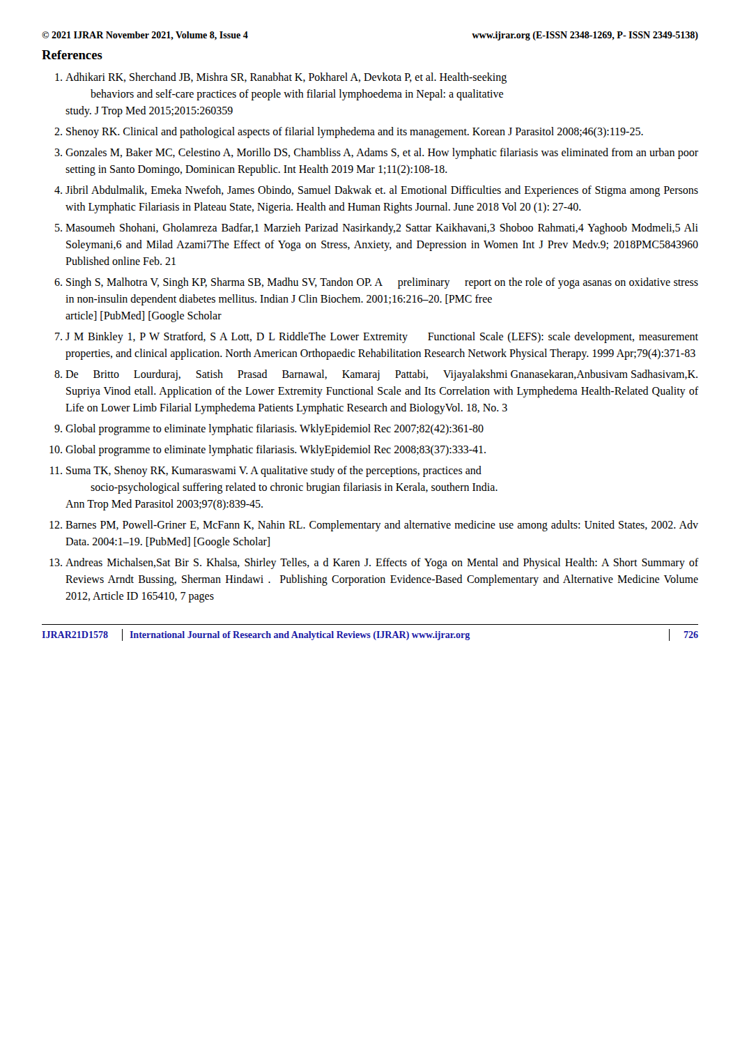© 2021 IJRAR November 2021, Volume 8, Issue 4
www.ijrar.org (E-ISSN 2348-1269, P- ISSN 2349-5138)
References
Adhikari RK, Sherchand JB, Mishra SR, Ranabhat K, Pokharel A, Devkota P, et al. Health-seeking behaviors and self-care practices of people with filarial lymphoedema in Nepal: a qualitative study. J Trop Med 2015;2015:260359
Shenoy RK. Clinical and pathological aspects of filarial lymphedema and its management. Korean J Parasitol 2008;46(3):119-25.
Gonzales M, Baker MC, Celestino A, Morillo DS, Chambliss A, Adams S, et al. How lymphatic filariasis was eliminated from an urban poor setting in Santo Domingo, Dominican Republic. Int Health 2019 Mar 1;11(2):108-18.
Jibril Abdulmalik, Emeka Nwefoh, James Obindo, Samuel Dakwak et. al Emotional Difficulties and Experiences of Stigma among Persons with Lymphatic Filariasis in Plateau State, Nigeria. Health and Human Rights Journal. June 2018 Vol 20 (1): 27-40.
Masoumeh Shohani, Gholamreza Badfar,1 Marzieh Parizad Nasirkandy,2 Sattar Kaikhavani,3 Shoboo Rahmati,4 Yaghoob Modmeli,5 Ali Soleymani,6 and Milad Azami7The Effect of Yoga on Stress, Anxiety, and Depression in Women Int J Prev Medv.9; 2018PMC5843960 Published online Feb. 21
Singh S, Malhotra V, Singh KP, Sharma SB, Madhu SV, Tandon OP. A preliminary report on the role of yoga asanas on oxidative stress in non-insulin dependent diabetes mellitus. Indian J Clin Biochem. 2001;16:216–20. [PMC free
article] [PubMed] [Google Scholar
J M Binkley 1, P W Stratford, S A Lott, D L RiddleThe Lower Extremity Functional Scale (LEFS): scale development, measurement properties, and clinical application. North American Orthopaedic Rehabilitation Research Network Physical Therapy. 1999 Apr;79(4):371-83
De Britto Lourduraj, Satish Prasad Barnawal, Kamaraj Pattabi, Vijayalakshmi Gnanasekaran,Anbusivam Sadhasivam,K. Supriya Vinod etall. Application of the Lower Extremity Functional Scale and Its Correlation with Lymphedema Health-Related Quality of Life on Lower Limb Filarial Lymphedema Patients Lymphatic Research and BiologyVol. 18, No. 3
Global programme to eliminate lymphatic filariasis. WklyEpidemiol Rec 2007;82(42):361-80
Global programme to eliminate lymphatic filariasis. WklyEpidemiol Rec 2008;83(37):333-41.
Suma TK, Shenoy RK, Kumaraswami V. A qualitative study of the perceptions, practices and socio-psychological suffering related to chronic brugian filariasis in Kerala, southern India. Ann Trop Med Parasitol 2003;97(8):839-45.
Barnes PM, Powell-Griner E, McFann K, Nahin RL. Complementary and alternative medicine use among adults: United States, 2002. Adv Data. 2004:1–19. [PubMed] [Google Scholar]
Andreas Michalsen,Sat Bir S. Khalsa, Shirley Telles, a d Karen J. Effects of Yoga on Mental and Physical Health: A Short Summary of Reviews Arndt Bussing, Sherman Hindawi . Publishing Corporation Evidence-Based Complementary and Alternative Medicine Volume 2012, Article ID 165410, 7 pages
IJRAR21D1578 International Journal of Research and Analytical Reviews (IJRAR) www.ijrar.org 726